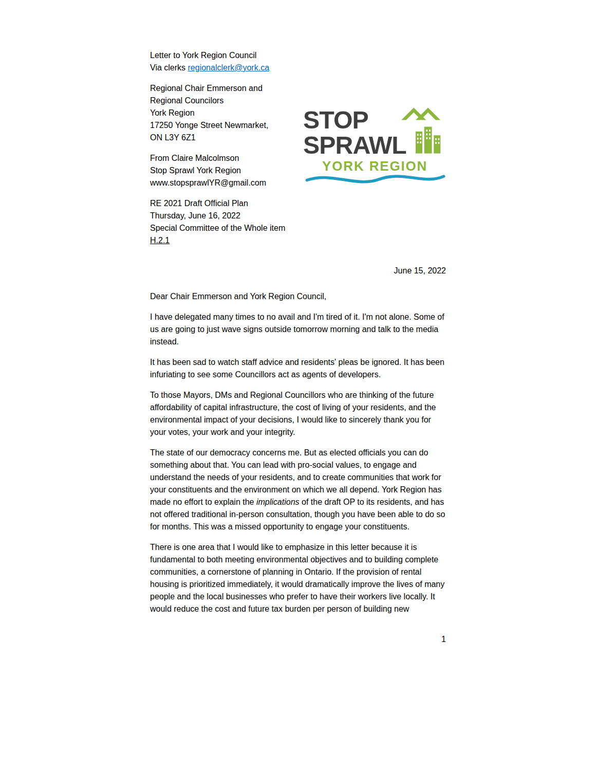Letter to York Region Council
Via clerks regionalclerk@york.ca
Regional Chair Emmerson and Regional Councilors
York Region
17250 Yonge Street Newmarket,
ON L3Y 6Z1
From Claire Malcolmson
Stop Sprawl York Region
www.stopsprawlYR@gmail.com
RE 2021 Draft Official Plan
Thursday, June 16, 2022
Special Committee of the Whole item H.2.1
Stop Sprawl York Region STOP SPRAWL YORK REGION
June 15, 2022
Dear Chair Emmerson and York Region Council,
I have delegated many times to no avail and I'm tired of it. I'm not alone. Some of us are going to just wave signs outside tomorrow morning and talk to the media instead.
It has been sad to watch staff advice and residents' pleas be ignored. It has been infuriating to see some Councillors act as agents of developers.
To those Mayors, DMs and Regional Councillors who are thinking of the future affordability of capital infrastructure, the cost of living of your residents, and the environmental impact of your decisions, I would like to sincerely thank you for your votes, your work and your integrity.
The state of our democracy concerns me. But as elected officials you can do something about that. You can lead with pro-social values, to engage and understand the needs of your residents, and to create communities that work for your constituents and the environment on which we all depend. York Region has made no effort to explain the implications of the draft OP to its residents, and has not offered traditional in-person consultation, though you have been able to do so for months. This was a missed opportunity to engage your constituents.
There is one area that I would like to emphasize in this letter because it is fundamental to both meeting environmental objectives and to building complete communities, a cornerstone of planning in Ontario. If the provision of rental housing is prioritized immediately, it would dramatically improve the lives of many people and the local businesses who prefer to have their workers live locally. It would reduce the cost and future tax burden per person of building new
1